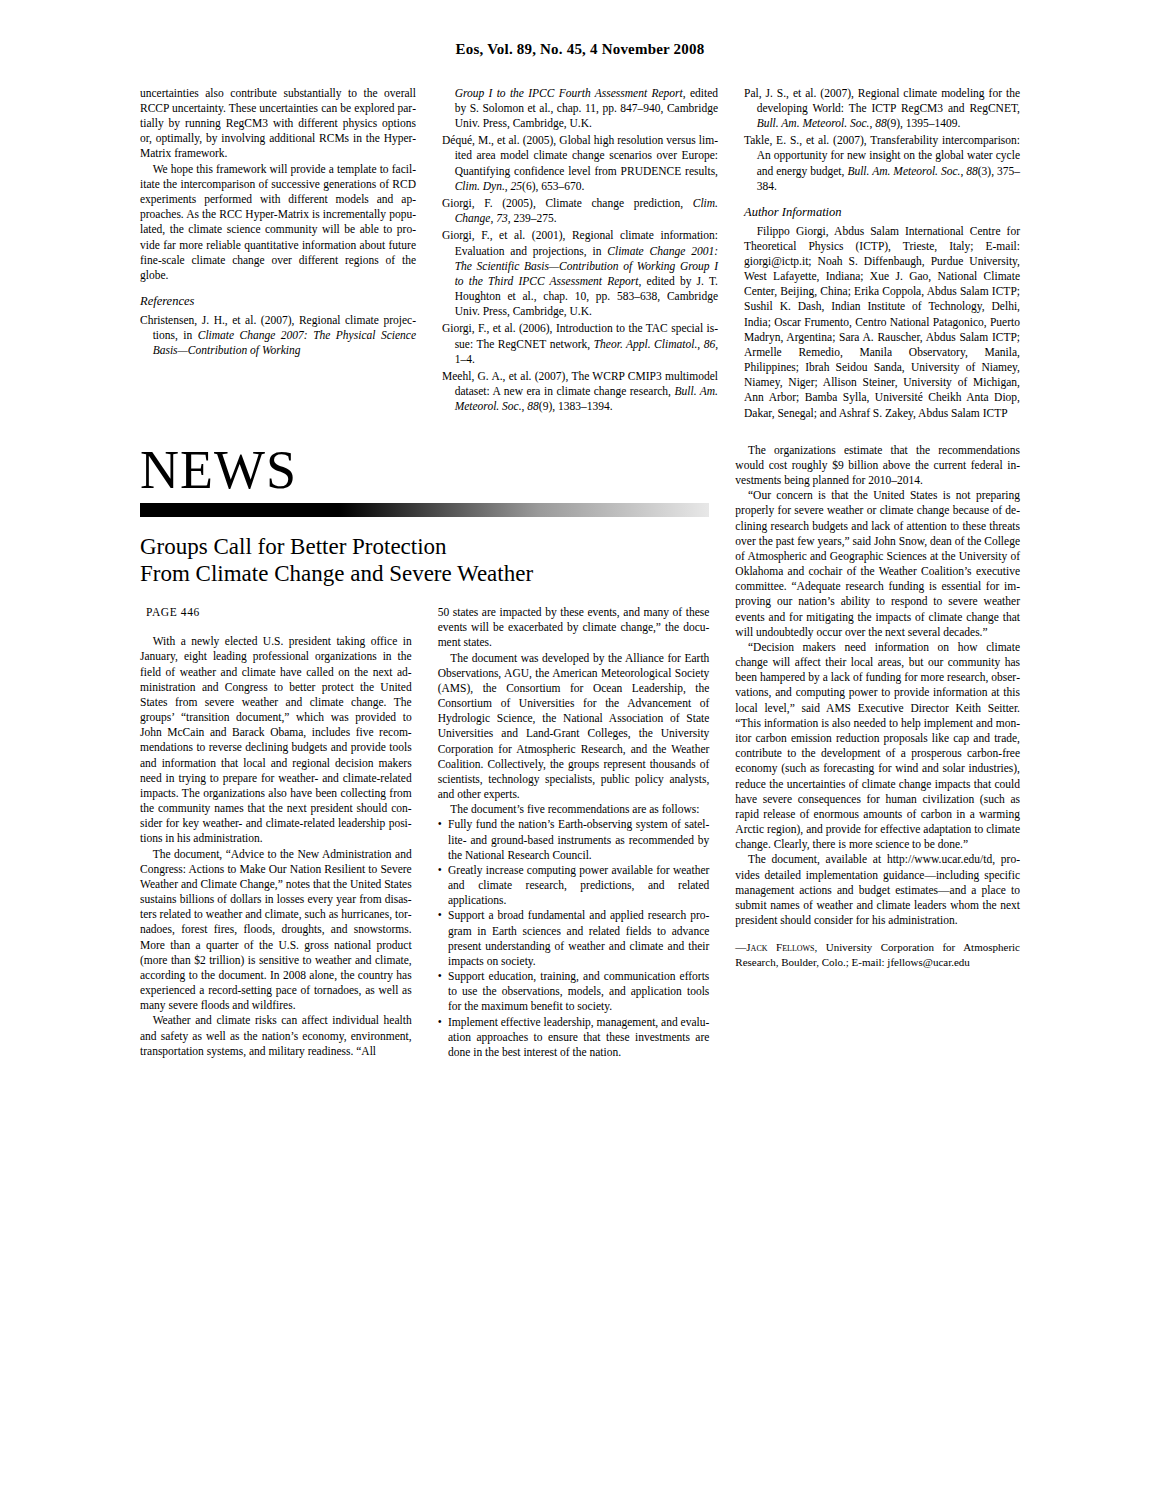Eos, Vol. 89, No. 45, 4 November 2008
uncertainties also contribute substantially to the overall RCCP uncertainty. These uncertainties can be explored partially by running RegCM3 with different physics options or, optimally, by involving additional RCMs in the Hyper-Matrix framework.
We hope this framework will provide a template to facilitate the intercomparison of successive generations of RCD experiments performed with different models and approaches. As the RCC Hyper-Matrix is incrementally populated, the climate science community will be able to provide far more reliable quantitative information about future fine-scale climate change over different regions of the globe.
References
Christensen, J. H., et al. (2007), Regional climate projections, in Climate Change 2007: The Physical Science Basis—Contribution of Working
Group I to the IPCC Fourth Assessment Report, edited by S. Solomon et al., chap. 11, pp. 847–940, Cambridge Univ. Press, Cambridge, U.K.
Déqué, M., et al. (2005), Global high resolution versus limited area model climate change scenarios over Europe: Quantifying confidence level from PRUDENCE results, Clim. Dyn., 25(6), 653–670.
Giorgi, F. (2005), Climate change prediction, Clim. Change, 73, 239–275.
Giorgi, F., et al. (2001), Regional climate information: Evaluation and projections, in Climate Change 2001: The Scientific Basis—Contribution of Working Group I to the Third IPCC Assessment Report, edited by J. T. Houghton et al., chap. 10, pp. 583–638, Cambridge Univ. Press, Cambridge, U.K.
Giorgi, F., et al. (2006), Introduction to the TAC special issue: The RegCNET network, Theor. Appl. Climatol., 86, 1–4.
Meehl, G. A., et al. (2007), The WCRP CMIP3 multimodel dataset: A new era in climate change research, Bull. Am. Meteorol. Soc., 88(9), 1383–1394.
Pal, J. S., et al. (2007), Regional climate modeling for the developing World: The ICTP RegCM3 and RegCNET, Bull. Am. Meteorol. Soc., 88(9), 1395–1409.
Takle, E. S., et al. (2007), Transferability intercomparison: An opportunity for new insight on the global water cycle and energy budget, Bull. Am. Meteorol. Soc., 88(3), 375–384.
Author Information
Filippo Giorgi, Abdus Salam International Centre for Theoretical Physics (ICTP), Trieste, Italy; E-mail: giorgi@ictp.it; Noah S. Diffenbaugh, Purdue University, West Lafayette, Indiana; Xue J. Gao, National Climate Center, Beijing, China; Erika Coppola, Abdus Salam ICTP; Sushil K. Dash, Indian Institute of Technology, Delhi, India; Oscar Frumento, Centro National Patagonico, Puerto Madryn, Argentina; Sara A. Rauscher, Abdus Salam ICTP; Armelle Remedio, Manila Observatory, Manila, Philippines; Ibrah Seidou Sanda, University of Niamey, Niamey, Niger; Allison Steiner, University of Michigan, Ann Arbor; Bamba Sylla, Université Cheikh Anta Diop, Dakar, Senegal; and Ashraf S. Zakey, Abdus Salam ICTP
NEWS
Groups Call for Better Protection
From Climate Change and Severe Weather
PAGE 446
With a newly elected U.S. president taking office in January, eight leading professional organizations in the field of weather and climate have called on the next administration and Congress to better protect the United States from severe weather and climate change. The groups’ “transition document,” which was provided to John McCain and Barack Obama, includes five recommendations to reverse declining budgets and provide tools and information that local and regional decision makers need in trying to prepare for weather- and climate-related impacts. The organizations also have been collecting from the community names that the next president should consider for key weather- and climate-related leadership positions in his administration.
The document, “Advice to the New Administration and Congress: Actions to Make Our Nation Resilient to Severe Weather and Climate Change,” notes that the United States sustains billions of dollars in losses every year from disasters related to weather and climate, such as hurricanes, tornadoes, forest fires, floods, droughts, and snowstorms. More than a quarter of the U.S. gross national product (more than $2 trillion) is sensitive to weather and climate, according to the document. In 2008 alone, the country has experienced a record-setting pace of tornadoes, as well as many severe floods and wildfires.
Weather and climate risks can affect individual health and safety as well as the nation’s economy, environment, transportation systems, and military readiness. “All
50 states are impacted by these events, and many of these events will be exacerbated by climate change,” the document states.
The document was developed by the Alliance for Earth Observations, AGU, the American Meteorological Society (AMS), the Consortium for Ocean Leadership, the Consortium of Universities for the Advancement of Hydrologic Science, the National Association of State Universities and Land-Grant Colleges, the University Corporation for Atmospheric Research, and the Weather Coalition. Collectively, the groups represent thousands of scientists, technology specialists, public policy analysts, and other experts.
The document’s five recommendations are as follows:
Fully fund the nation’s Earth-observing system of satellite- and ground-based instruments as recommended by the National Research Council.
Greatly increase computing power available for weather and climate research, predictions, and related applications.
Support a broad fundamental and applied research program in Earth sciences and related fields to advance present understanding of weather and climate and their impacts on society.
Support education, training, and communication efforts to use the observations, models, and application tools for the maximum benefit to society.
Implement effective leadership, management, and evaluation approaches to ensure that these investments are done in the best interest of the nation.
The organizations estimate that the recommendations would cost roughly $9 billion above the current federal investments being planned for 2010–2014.
“Our concern is that the United States is not preparing properly for severe weather or climate change because of declining research budgets and lack of attention to these threats over the past few years,” said John Snow, dean of the College of Atmospheric and Geographic Sciences at the University of Oklahoma and cochair of the Weather Coalition’s executive committee. “Adequate research funding is essential for improving our nation’s ability to respond to severe weather events and for mitigating the impacts of climate change that will undoubtedly occur over the next several decades.”
“Decision makers need information on how climate change will affect their local areas, but our community has been hampered by a lack of funding for more research, observations, and computing power to provide information at this local level,” said AMS Executive Director Keith Seitter. “This information is also needed to help implement and monitor carbon emission reduction proposals like cap and trade, contribute to the development of a prosperous carbon-free economy (such as forecasting for wind and solar industries), reduce the uncertainties of climate change impacts that could have severe consequences for human civilization (such as rapid release of enormous amounts of carbon in a warming Arctic region), and provide for effective adaptation to climate change. Clearly, there is more science to be done.”
The document, available at http://www.ucar.edu/td, provides detailed implementation guidance—including specific management actions and budget estimates—and a place to submit names of weather and climate leaders whom the next president should consider for his administration.
—Jack Fellows, University Corporation for Atmospheric Research, Boulder, Colo.; E-mail: jfellows@ucar.edu